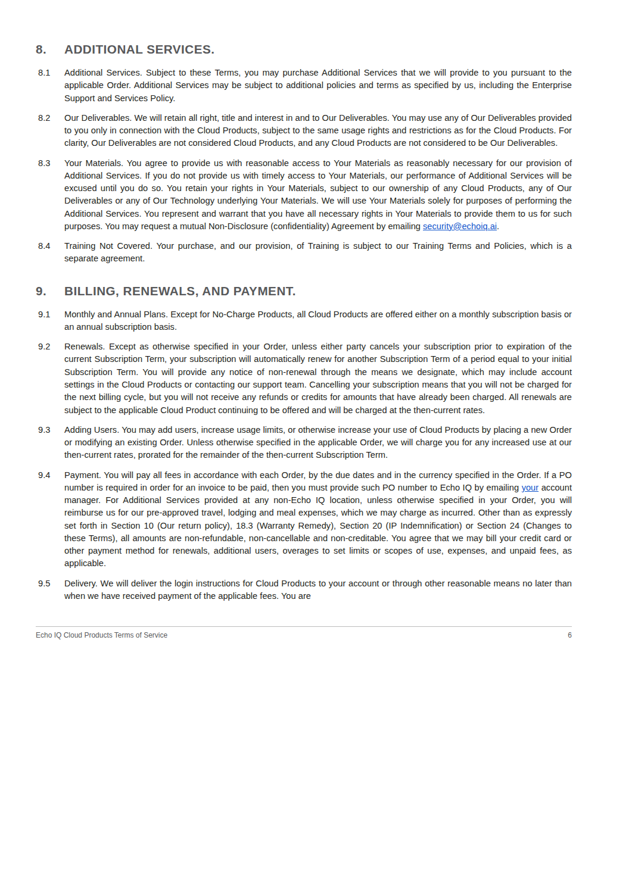8. ADDITIONAL SERVICES.
8.1
Additional Services. Subject to these Terms, you may purchase Additional Services that we will provide to you pursuant to the applicable Order. Additional Services may be subject to additional policies and terms as specified by us, including the Enterprise Support and Services Policy.
8.2
Our Deliverables. We will retain all right, title and interest in and to Our Deliverables. You may use any of Our Deliverables provided to you only in connection with the Cloud Products, subject to the same usage rights and restrictions as for the Cloud Products. For clarity, Our Deliverables are not considered Cloud Products, and any Cloud Products are not considered to be Our Deliverables.
8.3
Your Materials. You agree to provide us with reasonable access to Your Materials as reasonably necessary for our provision of Additional Services. If you do not provide us with timely access to Your Materials, our performance of Additional Services will be excused until you do so. You retain your rights in Your Materials, subject to our ownership of any Cloud Products, any of Our Deliverables or any of Our Technology underlying Your Materials. We will use Your Materials solely for purposes of performing the Additional Services. You represent and warrant that you have all necessary rights in Your Materials to provide them to us for such purposes. You may request a mutual Non-Disclosure (confidentiality) Agreement by emailing security@echoiq.ai.
8.4
Training Not Covered. Your purchase, and our provision, of Training is subject to our Training Terms and Policies, which is a separate agreement.
9. BILLING, RENEWALS, AND PAYMENT.
9.1
Monthly and Annual Plans. Except for No-Charge Products, all Cloud Products are offered either on a monthly subscription basis or an annual subscription basis.
9.2
Renewals. Except as otherwise specified in your Order, unless either party cancels your subscription prior to expiration of the current Subscription Term, your subscription will automatically renew for another Subscription Term of a period equal to your initial Subscription Term. You will provide any notice of non-renewal through the means we designate, which may include account settings in the Cloud Products or contacting our support team. Cancelling your subscription means that you will not be charged for the next billing cycle, but you will not receive any refunds or credits for amounts that have already been charged. All renewals are subject to the applicable Cloud Product continuing to be offered and will be charged at the then-current rates.
9.3
Adding Users. You may add users, increase usage limits, or otherwise increase your use of Cloud Products by placing a new Order or modifying an existing Order. Unless otherwise specified in the applicable Order, we will charge you for any increased use at our then-current rates, prorated for the remainder of the then-current Subscription Term.
9.4
Payment. You will pay all fees in accordance with each Order, by the due dates and in the currency specified in the Order. If a PO number is required in order for an invoice to be paid, then you must provide such PO number to Echo IQ by emailing your account manager. For Additional Services provided at any non-Echo IQ location, unless otherwise specified in your Order, you will reimburse us for our pre-approved travel, lodging and meal expenses, which we may charge as incurred. Other than as expressly set forth in Section 10 (Our return policy), 18.3 (Warranty Remedy), Section 20 (IP Indemnification) or Section 24 (Changes to these Terms), all amounts are non-refundable, non-cancellable and non-creditable. You agree that we may bill your credit card or other payment method for renewals, additional users, overages to set limits or scopes of use, expenses, and unpaid fees, as applicable.
9.5
Delivery. We will deliver the login instructions for Cloud Products to your account or through other reasonable means no later than when we have received payment of the applicable fees. You are
Echo IQ Cloud Products Terms of Service 6